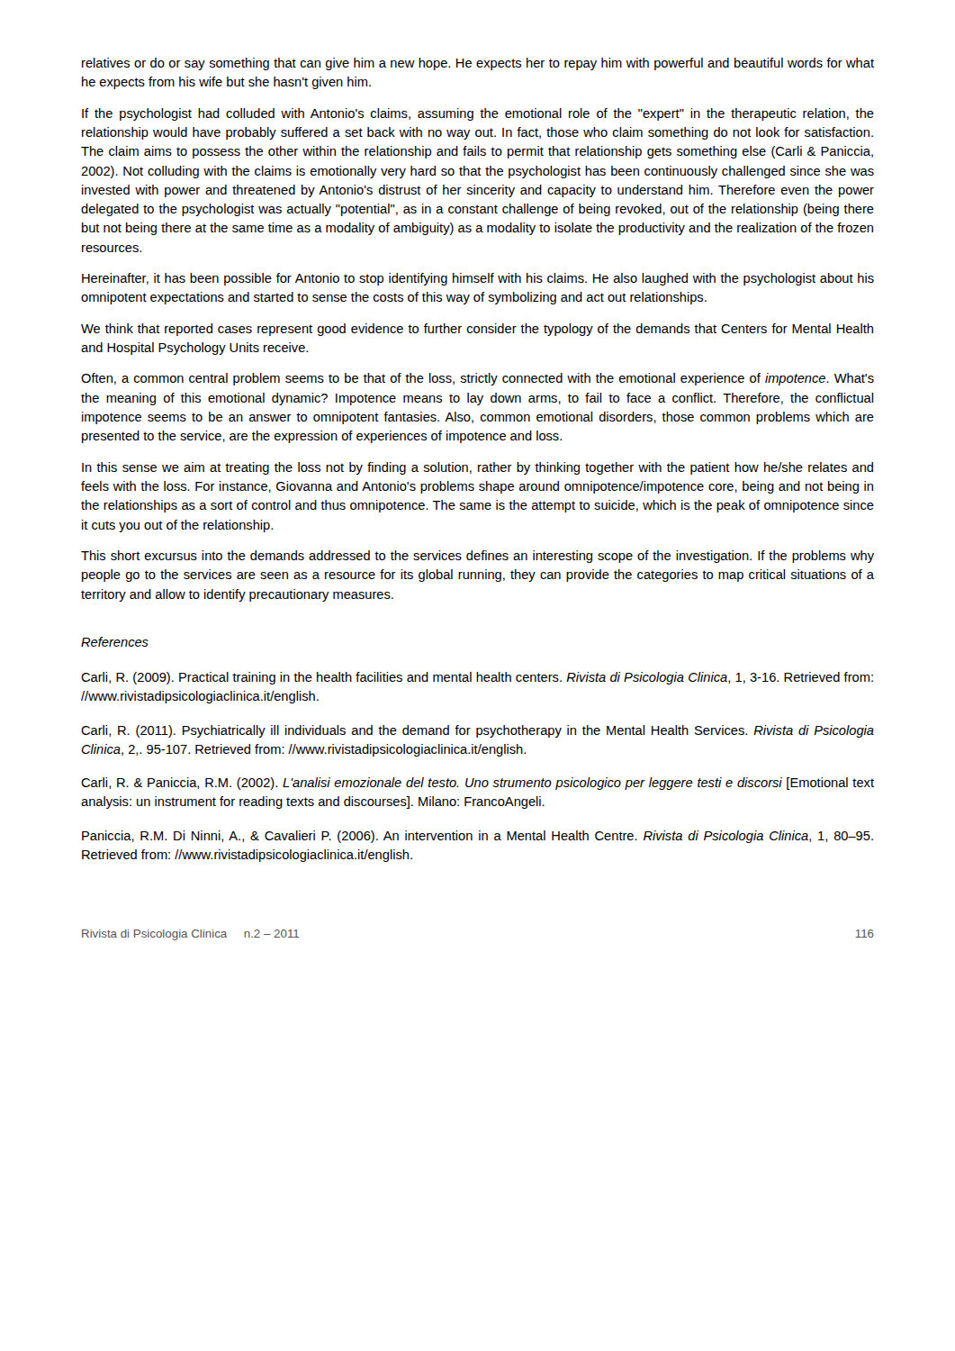relatives or do or say something that can give him a new hope. He expects her to repay him with powerful and beautiful words for what he expects from his wife but she hasn't given him.
If the psychologist had colluded with Antonio's claims, assuming the emotional role of the "expert" in the therapeutic relation, the relationship would have probably suffered a set back with no way out. In fact, those who claim something do not look for satisfaction. The claim aims to possess the other within the relationship and fails to permit that relationship gets something else (Carli & Paniccia, 2002). Not colluding with the claims is emotionally very hard so that the psychologist has been continuously challenged since she was invested with power and threatened by Antonio's distrust of her sincerity and capacity to understand him. Therefore even the power delegated to the psychologist was actually "potential", as in a constant challenge of being revoked, out of the relationship (being there but not being there at the same time as a modality of ambiguity) as a modality to isolate the productivity and the realization of the frozen resources.
Hereinafter, it has been possible for Antonio to stop identifying himself with his claims. He also laughed with the psychologist about his omnipotent expectations and started to sense the costs of this way of symbolizing and act out relationships.
We think that reported cases represent good evidence to further consider the typology of the demands that Centers for Mental Health and Hospital Psychology Units receive.
Often, a common central problem seems to be that of the loss, strictly connected with the emotional experience of impotence. What's the meaning of this emotional dynamic? Impotence means to lay down arms, to fail to face a conflict. Therefore, the conflictual impotence seems to be an answer to omnipotent fantasies. Also, common emotional disorders, those common problems which are presented to the service, are the expression of experiences of impotence and loss.
In this sense we aim at treating the loss not by finding a solution, rather by thinking together with the patient how he/she relates and feels with the loss. For instance, Giovanna and Antonio's problems shape around omnipotence/impotence core, being and not being in the relationships as a sort of control and thus omnipotence. The same is the attempt to suicide, which is the peak of omnipotence since it cuts you out of the relationship.
This short excursus into the demands addressed to the services defines an interesting scope of the investigation. If the problems why people go to the services are seen as a resource for its global running, they can provide the categories to map critical situations of a territory and allow to identify precautionary measures.
References
Carli, R. (2009). Practical training in the health facilities and mental health centers. Rivista di Psicologia Clinica, 1, 3-16. Retrieved from: //www.rivistadipsicologiaclinica.it/english.
Carli, R. (2011). Psychiatrically ill individuals and the demand for psychotherapy in the Mental Health Services. Rivista di Psicologia Clinica, 2,. 95-107. Retrieved from: //www.rivistadipsicologiaclinica.it/english.
Carli, R. & Paniccia, R.M. (2002). L'analisi emozionale del testo. Uno strumento psicologico per leggere testi e discorsi [Emotional text analysis: un instrument for reading texts and discourses]. Milano: FrancoAngeli.
Paniccia, R.M. Di Ninni, A., & Cavalieri P. (2006). An intervention in a Mental Health Centre. Rivista di Psicologia Clinica, 1, 80–95. Retrieved from: //www.rivistadipsicologiaclinica.it/english.
Rivista di Psicologia Clinica n.2 – 2011 116